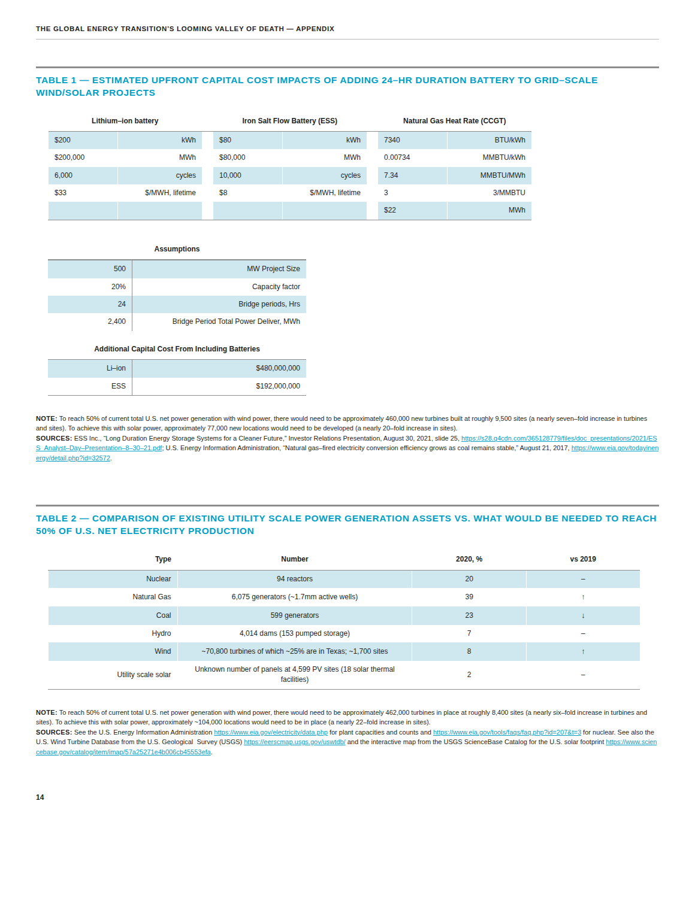The Global Energy Transition’s Looming Valley of Death — Appendix
Table 1 — Estimated Upfront Capital Cost Impacts of Adding 24–hr Duration Battery to Grid–Scale Wind/Solar Projects
| Lithium–ion battery | | Iron Salt Flow Battery (ESS) | | Natural Gas Heat Rate (CCGT) |
| --- | --- | --- | --- | --- |
| $200 | kWh | | $80 | kWh | | 7340 | BTU/kWh |
| $200,000 | MWh | | $80,000 | MWh | | 0.00734 | MMBTU/kWh |
| 6,000 | cycles | | 10,000 | cycles | | 7.34 | MMBTU/MWh |
| $33 | $/MWH, lifetime | | $8 | $/MWH, lifetime | | 3 | 3/MMBTU |
| | | | | | | $22 | MWh |
Assumptions
| 500 | MW Project Size |
| 20% | Capacity factor |
| 24 | Bridge periods, Hrs |
| 2,400 | Bridge Period Total Power Deliver, MWh |
Additional Capital Cost From Including Batteries
| Li–ion | $480,000,000 |
| ESS | $192,000,000 |
NOTE: To reach 50% of current total U.S. net power generation with wind power, there would need to be approximately 460,000 new turbines built at roughly 9,500 sites (a nearly seven–fold increase in turbines and sites). To achieve this with solar power, approximately 77,000 new locations would need to be developed (a nearly 20–fold increase in sites).
SOURCES: ESS Inc., “Long Duration Energy Storage Systems for a Cleaner Future,” Investor Relations Presentation, August 30, 2021, slide 25, https://s28.q4cdn.com/365128779/files/doc_presentations/2021/ESS_Analyst–Day–Presentation–8–30–21.pdf; U.S. Energy Information Administration, “Natural gas–fired electricity conversion efficiency grows as coal remains stable,” August 21, 2017, https://www.eia.gov/todayinenergy/detail.php?id=32572.
Table 2 — Comparison of Existing Utility Scale Power Generation Assets vs. What Would Be Needed to Reach 50% of U.S. Net Electricity Production
| Type | Number | 2020, % | vs 2019 |
| --- | --- | --- | --- |
| Nuclear | 94 reactors | 20 | – |
| Natural Gas | 6,075 generators (~1.7mm active wells) | 39 | ↑ |
| Coal | 599 generators | 23 | ↓ |
| Hydro | 4,014 dams (153 pumped storage) | 7 | – |
| Wind | ~70,800 turbines of which ~25% are in Texas; ~1,700 sites | 8 | ↑ |
| Utility scale solar | Unknown number of panels at 4,599 PV sites (18 solar thermal facilities) | 2 | – |
NOTE: To reach 50% of current total U.S. net power generation with wind power, there would need to be approximately 462,000 turbines in place at roughly 8,400 sites (a nearly six–fold increase in turbines and sites). To achieve this with solar power, approximately ~104,000 locations would need to be in place (a nearly 22–fold increase in sites).
SOURCES: See the U.S. Energy Information Administration https://www.eia.gov/electricity/data.php for plant capacities and counts and https://www.eia.gov/tools/faqs/faq.php?id=207&t=3 for nuclear. See also the U.S. Wind Turbine Database from the U.S. Geological Survey (USGS) https://eerscmap.usgs.gov/uswtdb/ and the interactive map from the USGS ScienceBase Catalog for the U.S. solar footprint https://www.sciencebase.gov/catalog/item/imap/57a25271e4b006cb45553efa.
14